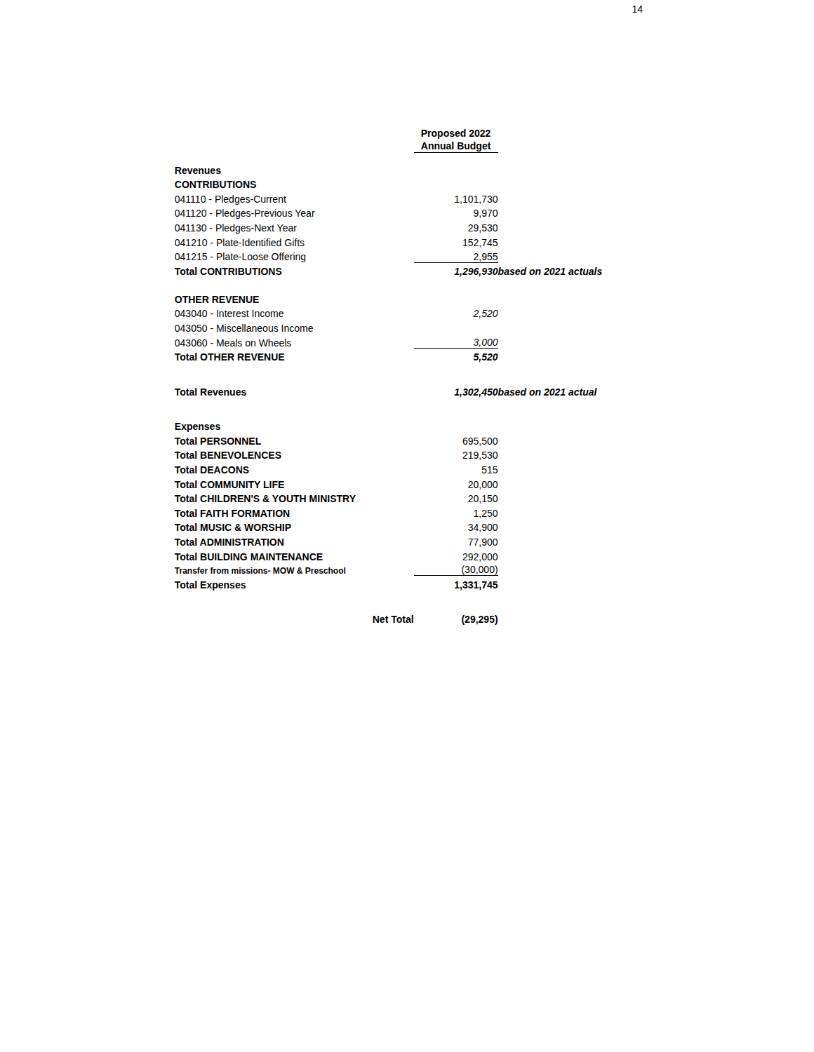14
| | Proposed 2022 | |
| | Annual Budget | |
| Revenues | | |
| CONTRIBUTIONS | | |
| 041110 - Pledges-Current | 1,101,730 | |
| 041120 - Pledges-Previous Year | 9,970 | |
| 041130 - Pledges-Next Year | 29,530 | |
| 041210 - Plate-Identified Gifts | 152,745 | |
| 041215 - Plate-Loose Offering | 2,955 | |
| Total CONTRIBUTIONS | 1,296,930 | based on 2021 actuals |
| OTHER REVENUE | | |
| 043040 - Interest Income | 2,520 | |
| 043050 - Miscellaneous Income | | |
| 043060 - Meals on Wheels | 3,000 | |
| Total OTHER REVENUE | 5,520 | |
| Total Revenues | 1,302,450 | based on 2021 actual |
| Expenses | | |
| Total PERSONNEL | 695,500 | |
| Total BENEVOLENCES | 219,530 | |
| Total DEACONS | 515 | |
| Total COMMUNITY LIFE | 20,000 | |
| Total CHILDREN'S & YOUTH MINISTRY | 20,150 | |
| Total FAITH FORMATION | 1,250 | |
| Total MUSIC & WORSHIP | 34,900 | |
| Total ADMINISTRATION | 77,900 | |
| Total BUILDING MAINTENANCE | 292,000 | |
| Transfer from missions- MOW & Preschool | (30,000) | |
| Total Expenses | 1,331,745 | |
| Net Total | (29,295) | |